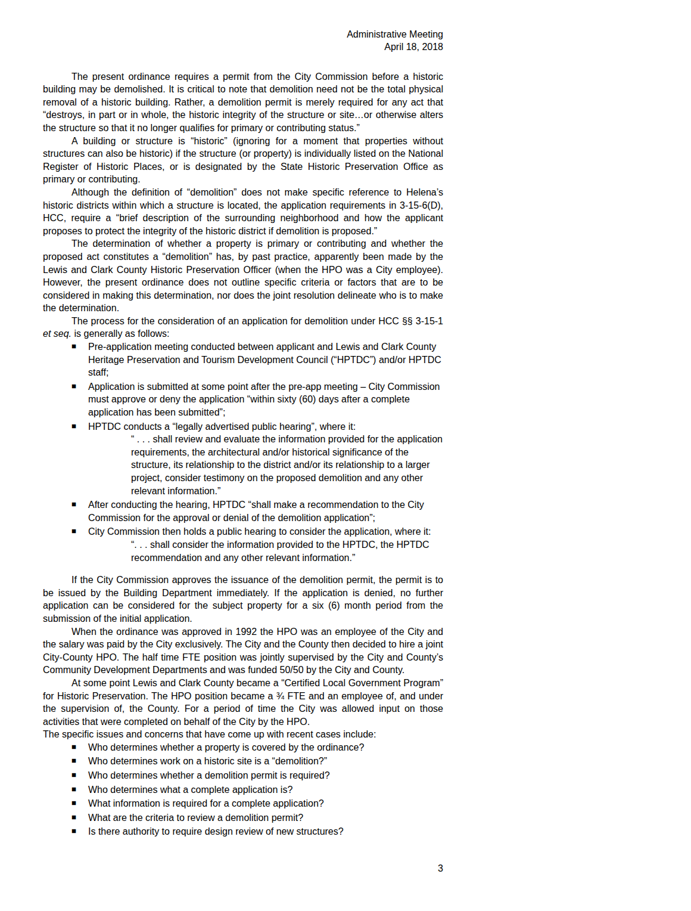Administrative Meeting
April 18, 2018
The present ordinance requires a permit from the City Commission before a historic building may be demolished. It is critical to note that demolition need not be the total physical removal of a historic building. Rather, a demolition permit is merely required for any act that “destroys, in part or in whole, the historic integrity of the structure or site…or otherwise alters the structure so that it no longer qualifies for primary or contributing status.”
A building or structure is “historic” (ignoring for a moment that properties without structures can also be historic) if the structure (or property) is individually listed on the National Register of Historic Places, or is designated by the State Historic Preservation Office as primary or contributing.
Although the definition of “demolition” does not make specific reference to Helena’s historic districts within which a structure is located, the application requirements in 3-15-6(D), HCC, require a “brief description of the surrounding neighborhood and how the applicant proposes to protect the integrity of the historic district if demolition is proposed.”
The determination of whether a property is primary or contributing and whether the proposed act constitutes a “demolition” has, by past practice, apparently been made by the Lewis and Clark County Historic Preservation Officer (when the HPO was a City employee). However, the present ordinance does not outline specific criteria or factors that are to be considered in making this determination, nor does the joint resolution delineate who is to make the determination.
The process for the consideration of an application for demolition under HCC §§ 3-15-1 et seq. is generally as follows:
Pre-application meeting conducted between applicant and Lewis and Clark County Heritage Preservation and Tourism Development Council (“HPTDC”) and/or HPTDC staff;
Application is submitted at some point after the pre-app meeting – City Commission must approve or deny the application “within sixty (60) days after a complete application has been submitted”;
HPTDC conducts a “legally advertised public hearing”, where it:
“ . . . shall review and evaluate the information provided for the application requirements, the architectural and/or historical significance of the structure, its relationship to the district and/or its relationship to a larger project, consider testimony on the proposed demolition and any other relevant information.”
After conducting the hearing, HPTDC “shall make a recommendation to the City Commission for the approval or denial of the demolition application”;
City Commission then holds a public hearing to consider the application, where it:
“. . . shall consider the information provided to the HPTDC, the HPTDC recommendation and any other relevant information.”
If the City Commission approves the issuance of the demolition permit, the permit is to be issued by the Building Department immediately. If the application is denied, no further application can be considered for the subject property for a six (6) month period from the submission of the initial application.
When the ordinance was approved in 1992 the HPO was an employee of the City and the salary was paid by the City exclusively. The City and the County then decided to hire a joint City-County HPO. The half time FTE position was jointly supervised by the City and County’s Community Development Departments and was funded 50/50 by the City and County.
At some point Lewis and Clark County became a “Certified Local Government Program” for Historic Preservation. The HPO position became a ¾ FTE and an employee of, and under the supervision of, the County. For a period of time the City was allowed input on those activities that were completed on behalf of the City by the HPO.
The specific issues and concerns that have come up with recent cases include:
Who determines whether a property is covered by the ordinance?
Who determines work on a historic site is a “demolition?”
Who determines whether a demolition permit is required?
Who determines what a complete application is?
What information is required for a complete application?
What are the criteria to review a demolition permit?
Is there authority to require design review of new structures?
3